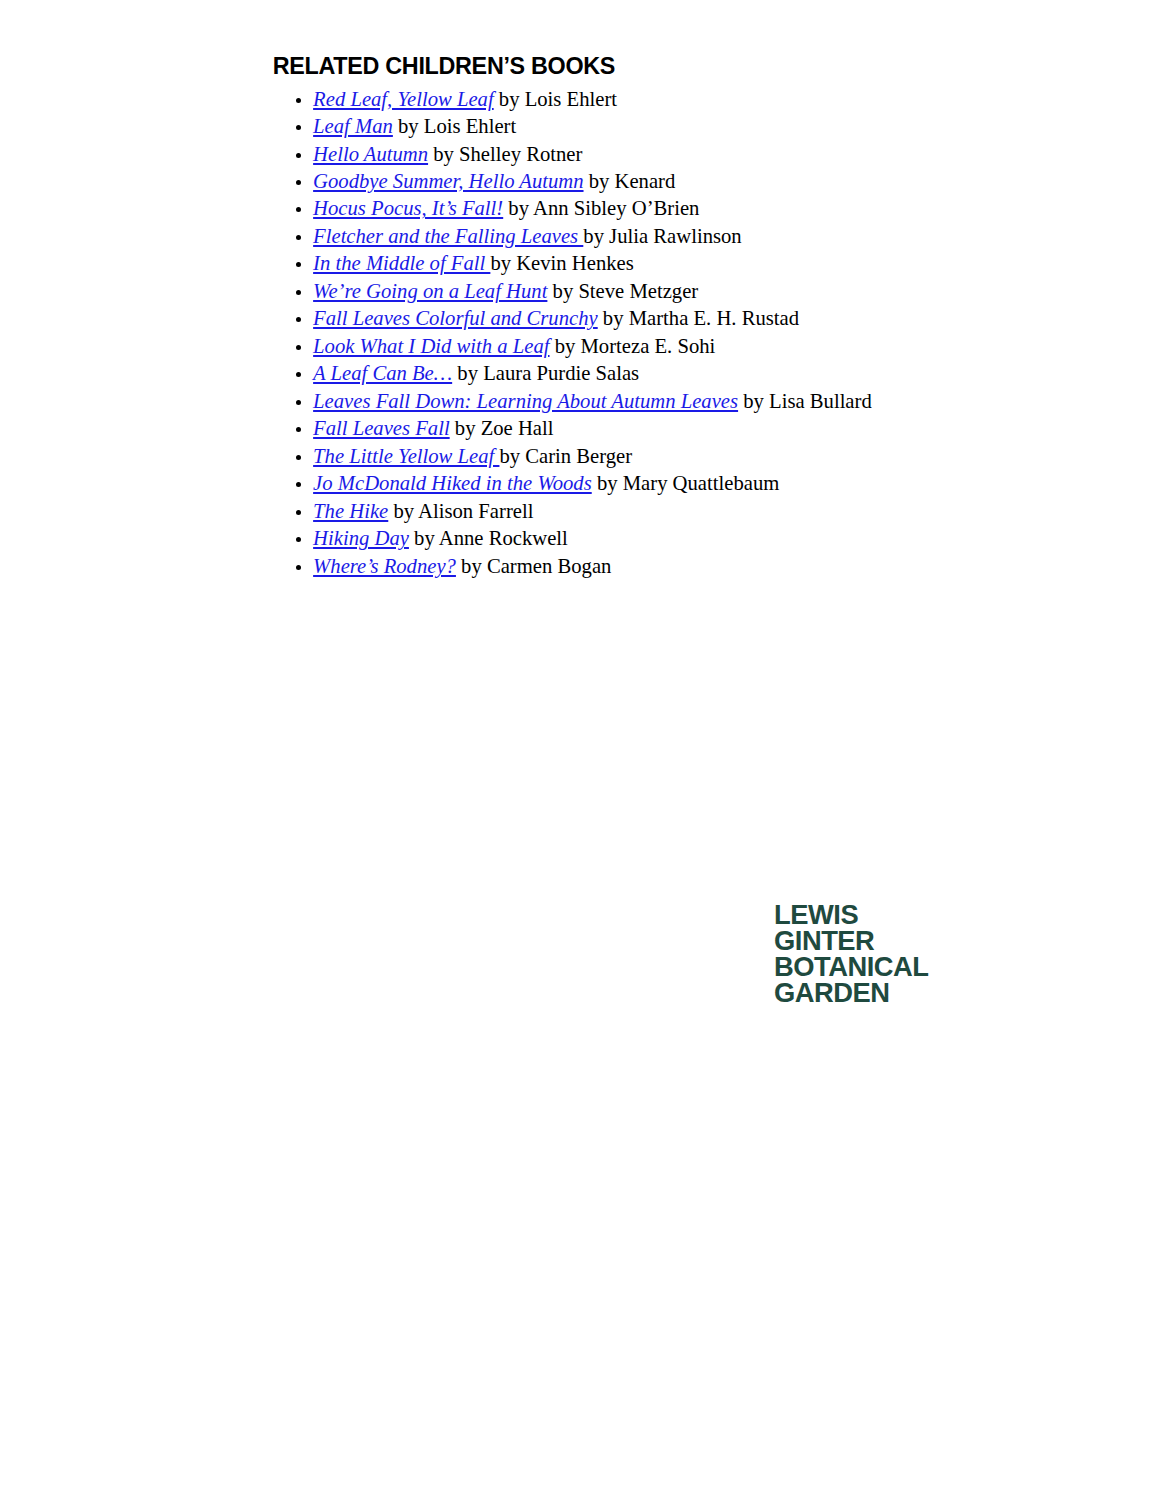Related Children’s Books
Red Leaf, Yellow Leaf by Lois Ehlert
Leaf Man by Lois Ehlert
Hello Autumn by Shelley Rotner
Goodbye Summer, Hello Autumn by Kenard
Hocus Pocus, It’s Fall! by Ann Sibley O’Brien
Fletcher and the Falling Leaves by Julia Rawlinson
In the Middle of Fall by Kevin Henkes
We’re Going on a Leaf Hunt by Steve Metzger
Fall Leaves Colorful and Crunchy by Martha E. H. Rustad
Look What I Did with a Leaf by Morteza E. Sohi
A Leaf Can Be… by Laura Purdie Salas
Leaves Fall Down: Learning About Autumn Leaves by Lisa Bullard
Fall Leaves Fall by Zoe Hall
The Little Yellow Leaf by Carin Berger
Jo McDonald Hiked in the Woods by Mary Quattlebaum
The Hike by Alison Farrell
Hiking Day by Anne Rockwell
Where’s Rodney? by Carmen Bogan
LEWIS GINTER BOTANICAL GARDEN